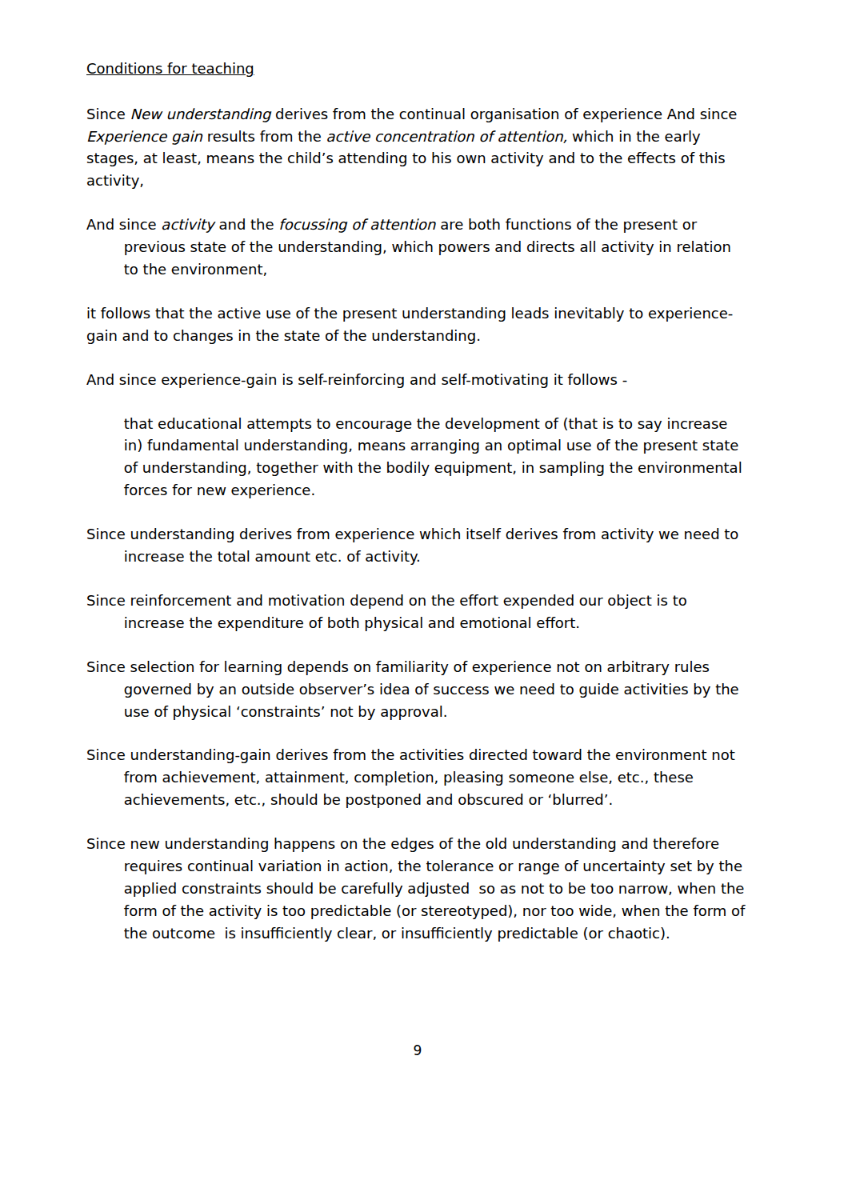Conditions for teaching
Since New understanding derives from the continual organisation of experience And since Experience gain results from the active concentration of attention, which in the early stages, at least, means the child’s attending to his own activity and to the effects of this activity,
And since activity and the focussing of attention are both functions of the present or previous state of the understanding, which powers and directs all activity in relation to the environment,
it follows that the active use of the present understanding leads inevitably to experience-gain and to changes in the state of the understanding.
And since experience-gain is self-reinforcing and self-motivating it follows -
that educational attempts to encourage the development of (that is to say increase in) fundamental understanding, means arranging an optimal use of the present state of understanding, together with the bodily equipment, in sampling the environmental forces for new experience.
Since understanding derives from experience which itself derives from activity we need to increase the total amount etc. of activity.
Since reinforcement and motivation depend on the effort expended our object is to increase the expenditure of both physical and emotional effort.
Since selection for learning depends on familiarity of experience not on arbitrary rules governed by an outside observer’s idea of success we need to guide activities by the use of physical ‘constraints’ not by approval.
Since understanding-gain derives from the activities directed toward the environment not from achievement, attainment, completion, pleasing someone else, etc., these achievements, etc., should be postponed and obscured or ‘blurred’.
Since new understanding happens on the edges of the old understanding and therefore requires continual variation in action, the tolerance or range of uncertainty set by the applied constraints should be carefully adjusted so as not to be too narrow, when the form of the activity is too predictable (or stereotyped), nor too wide, when the form of the outcome is insufficiently clear, or insufficiently predictable (or chaotic).
9